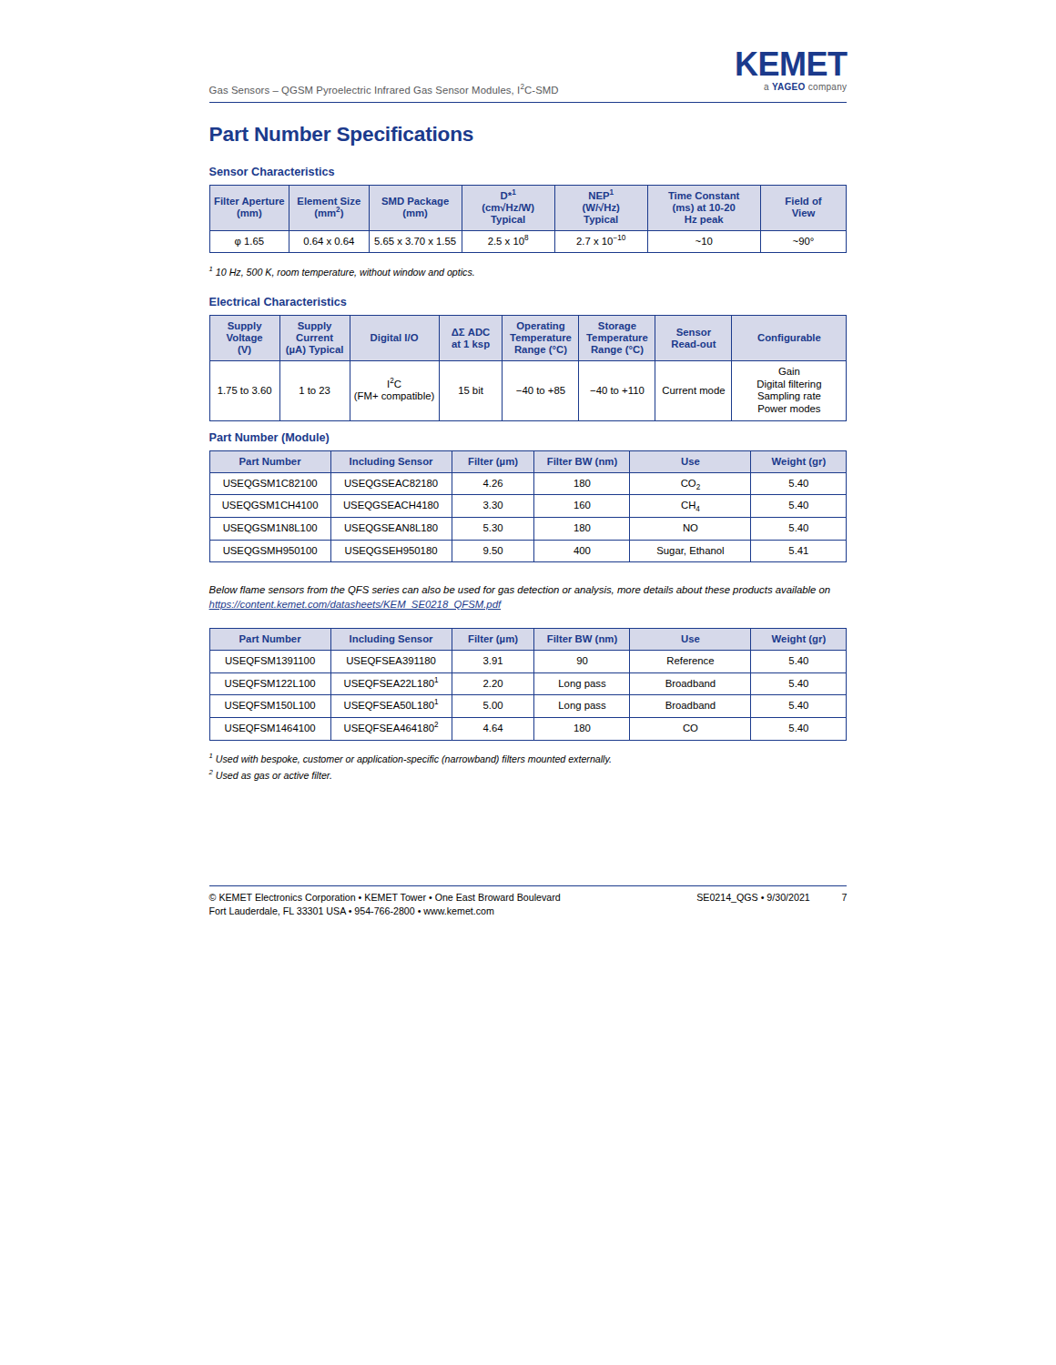Gas Sensors – QGSM Pyroelectric Infrared Gas Sensor Modules, I2C-SMD
KEMET
a YAGEO company
Part Number Specifications
Sensor Characteristics
| Filter Aperture (mm) | Element Size (mm 2 ) | SMD Package (mm) | D* 1 (cm√Hz/W) Typical | NEP 1 (W/√Hz) Typical | Time Constant (ms) at 10-20 Hz peak | Field of View |
| --- | --- | --- | --- | --- | --- | --- |
| φ 1.65 | 0.64 x 0.64 | 5.65 x 3.70 x 1.55 | 2.5 x 10 8 | 2.7 x 10 −10 | ~10 | ~90° |
1 10 Hz, 500 K, room temperature, without window and optics.
Electrical Characteristics
| Supply Voltage (V) | Supply Current (µA) Typical | Digital I/O | ΔΣ ADC at 1 ksp | Operating Temperature Range (°C) | Storage Temperature Range (°C) | Sensor Read-out | Configurable |
| --- | --- | --- | --- | --- | --- | --- | --- |
| 1.75 to 3.60 | 1 to 23 | I 2 C (FM+ compatible) | 15 bit | −40 to +85 | −40 to +110 | Current mode | Gain Digital filtering Sampling rate Power modes |
Part Number (Module)
| Part Number | Including Sensor | Filter (µm) | Filter BW (nm) | Use | Weight (gr) |
| --- | --- | --- | --- | --- | --- |
| USEQGSM1C82100 | USEQGSEAC82180 | 4.26 | 180 | CO 2 | 5.40 |
| USEQGSM1CH4100 | USEQGSEACH4180 | 3.30 | 160 | CH 4 | 5.40 |
| USEQGSM1N8L100 | USEQGSEAN8L180 | 5.30 | 180 | NO | 5.40 |
| USEQGSMH950100 | USEQGSEH950180 | 9.50 | 400 | Sugar, Ethanol | 5.41 |
Below flame sensors from the QFS series can also be used for gas detection or analysis, more details about these products available on
https://content.kemet.com/datasheets/KEM_SE0218_QFSM.pdf
| Part Number | Including Sensor | Filter (µm) | Filter BW (nm) | Use | Weight (gr) |
| --- | --- | --- | --- | --- | --- |
| USEQFSM1391100 | USEQFSEA391180 | 3.91 | 90 | Reference | 5.40 |
| USEQFSM122L100 | USEQFSEA22L180 1 | 2.20 | Long pass | Broadband | 5.40 |
| USEQFSM150L100 | USEQFSEA50L180 1 | 5.00 | Long pass | Broadband | 5.40 |
| USEQFSM1464100 | USEQFSEA464180 2 | 4.64 | 180 | CO | 5.40 |
1 Used with bespoke, customer or application-specific (narrowband) filters mounted externally.
2 Used as gas or active filter.
© KEMET Electronics Corporation • KEMET Tower • One East Broward Boulevard
Fort Lauderdale, FL 33301 USA • 954-766-2800 • www.kemet.com
SE0214_QGS • 9/30/2021 7